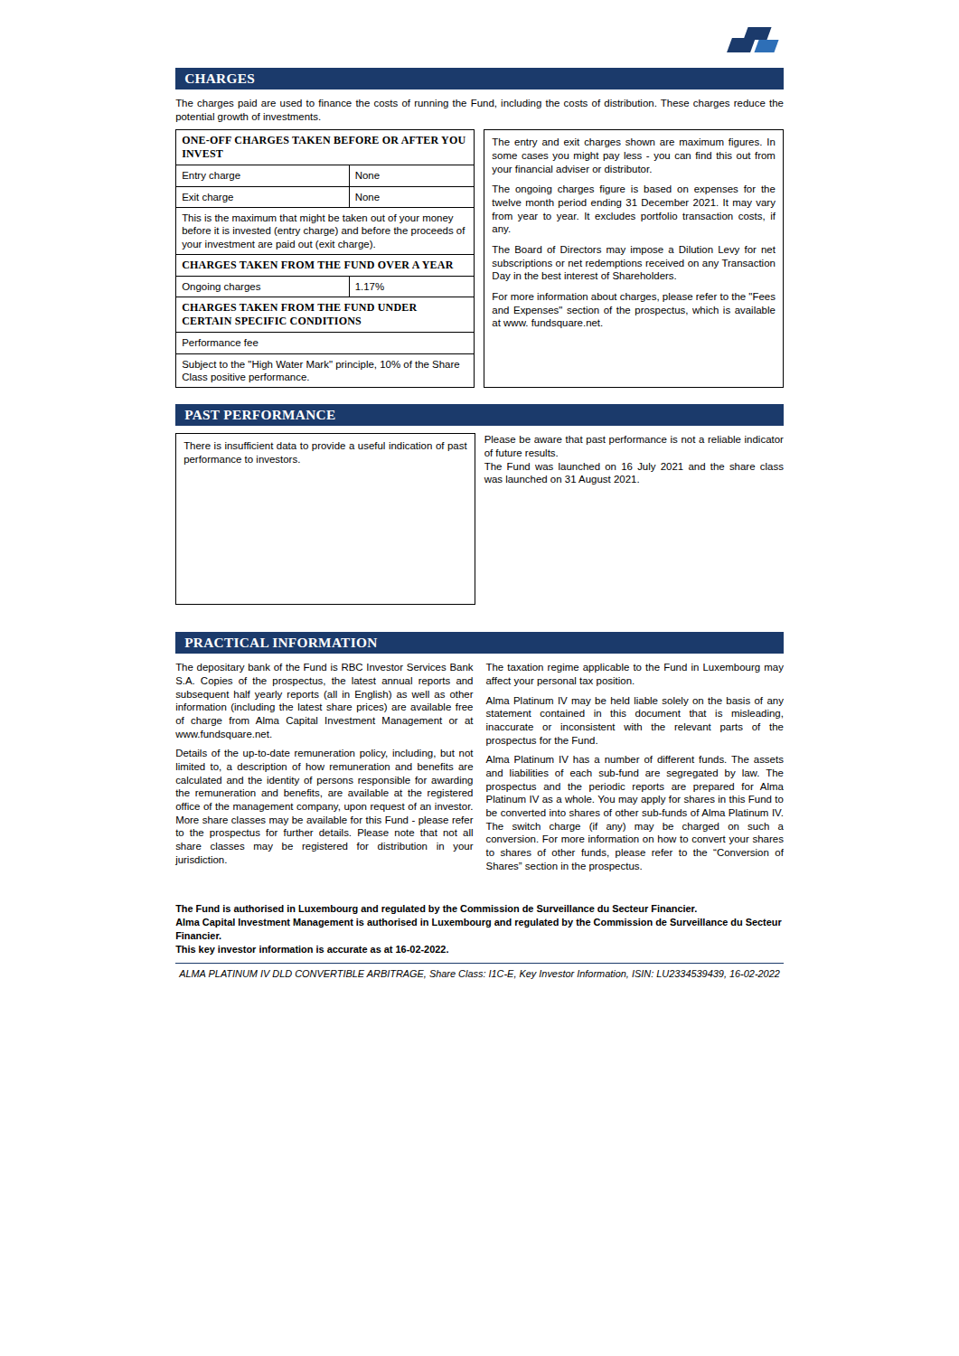CHARGES
The charges paid are used to finance the costs of running the Fund, including the costs of distribution. These charges reduce the potential growth of investments.
| ONE-OFF CHARGES TAKEN BEFORE OR AFTER YOU INVEST |
| Entry charge | None |
| Exit charge | None |
| This is the maximum that might be taken out of your money before it is invested (entry charge) and before the proceeds of your investment are paid out (exit charge). |
| CHARGES TAKEN FROM THE FUND OVER A YEAR |
| Ongoing charges | 1.17% |
| CHARGES TAKEN FROM THE FUND UNDER CERTAIN SPECIFIC CONDITIONS |
| Performance fee |
| Subject to the "High Water Mark" principle, 10% of the Share Class positive performance. |
The entry and exit charges shown are maximum figures. In some cases you might pay less - you can find this out from your financial adviser or distributor.
The ongoing charges figure is based on expenses for the twelve month period ending 31 December 2021. It may vary from year to year. It excludes portfolio transaction costs, if any.
The Board of Directors may impose a Dilution Levy for net subscriptions or net redemptions received on any Transaction Day in the best interest of Shareholders.
For more information about charges, please refer to the "Fees and Expenses" section of the prospectus, which is available at www. fundsquare.net.
PAST PERFORMANCE
There is insufficient data to provide a useful indication of past performance to investors.
Please be aware that past performance is not a reliable indicator of future results.
The Fund was launched on 16 July 2021 and the share class was launched on 31 August 2021.
PRACTICAL INFORMATION
The depositary bank of the Fund is RBC Investor Services Bank S.A. Copies of the prospectus, the latest annual reports and subsequent half yearly reports (all in English) as well as other information (including the latest share prices) are available free of charge from Alma Capital Investment Management or at www.fundsquare.net.
Details of the up-to-date remuneration policy, including, but not limited to, a description of how remuneration and benefits are calculated and the identity of persons responsible for awarding the remuneration and benefits, are available at the registered office of the management company, upon request of an investor. More share classes may be available for this Fund - please refer to the prospectus for further details. Please note that not all share classes may be registered for distribution in your jurisdiction.
The taxation regime applicable to the Fund in Luxembourg may affect your personal tax position.
Alma Platinum IV may be held liable solely on the basis of any statement contained in this document that is misleading, inaccurate or inconsistent with the relevant parts of the prospectus for the Fund.
Alma Platinum IV has a number of different funds. The assets and liabilities of each sub-fund are segregated by law. The prospectus and the periodic reports are prepared for Alma Platinum IV as a whole. You may apply for shares in this Fund to be converted into shares of other sub-funds of Alma Platinum IV. The switch charge (if any) may be charged on such a conversion. For more information on how to convert your shares to shares of other funds, please refer to the “Conversion of Shares” section in the prospectus.
The Fund is authorised in Luxembourg and regulated by the Commission de Surveillance du Secteur Financier.
Alma Capital Investment Management is authorised in Luxembourg and regulated by the Commission de Surveillance du Secteur Financier.
This key investor information is accurate as at 16-02-2022.
ALMA PLATINUM IV DLD CONVERTIBLE ARBITRAGE, Share Class: I1C-E, Key Investor Information, ISIN: LU2334539439, 16-02-2022